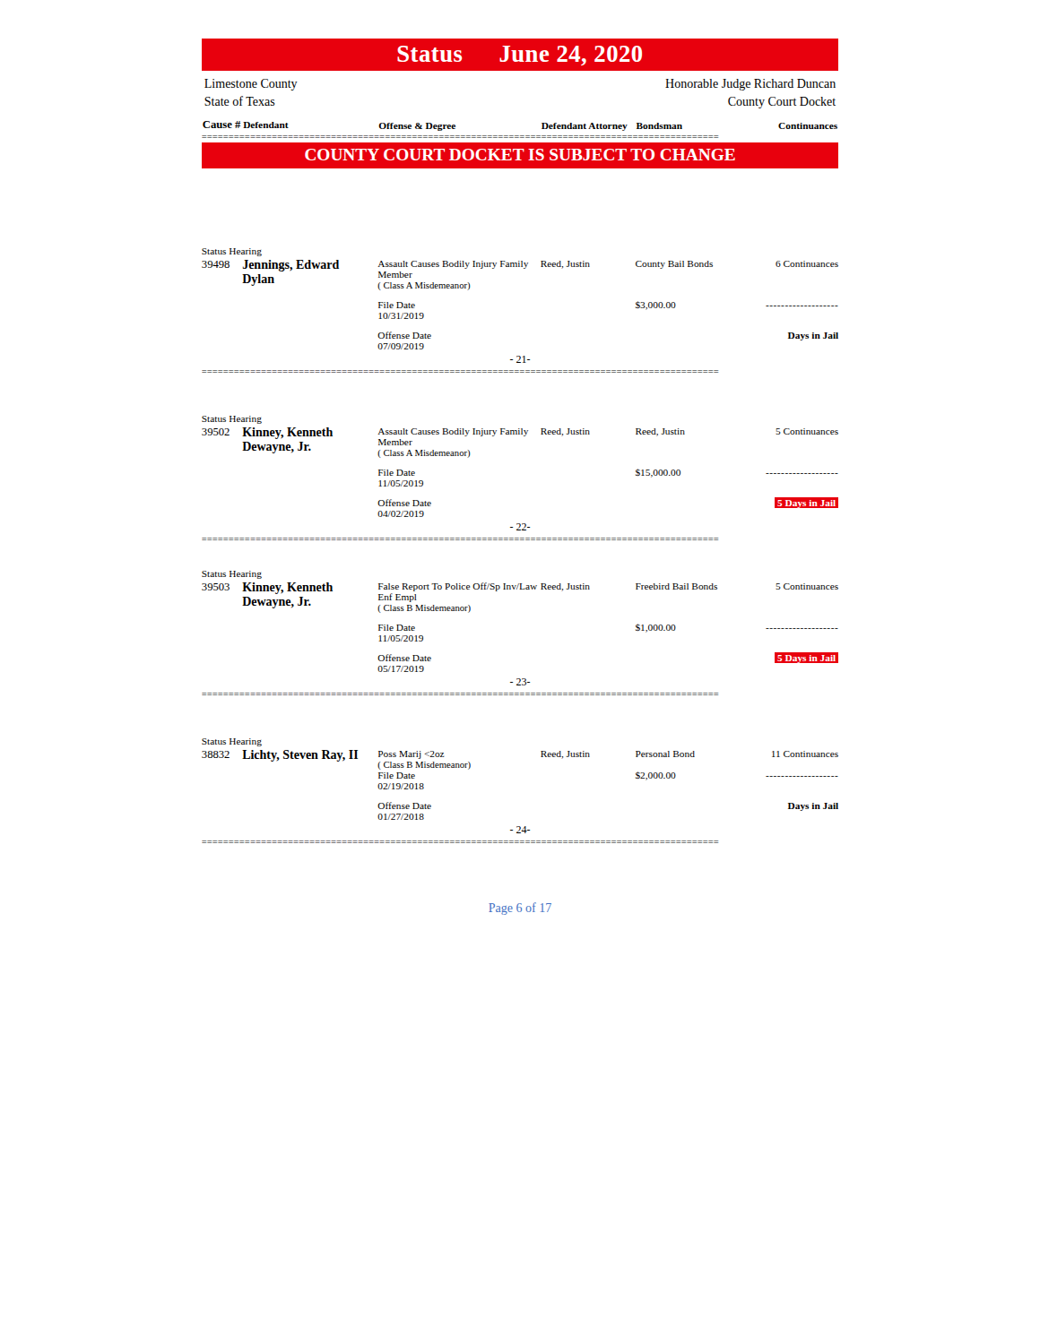Status June 24, 2020
| Limestone County | Honorable Judge Richard Duncan |
| State of Texas | County Court Docket |
| Cause # | Defendant | Offense & Degree | Defendant Attorney | Bondsman | Continuances |
================================================================================================
COUNTY COURT DOCKET IS SUBJECT TO CHANGE
Status Hearing
| 39498 | Jennings, Edward Dylan | Assault Causes Bodily Injury Family Member ( Class A Misdemeanor) | Reed, Justin | County Bail Bonds | 6 Continuances |
| | | File Date 10/31/2019 | | $3,000.00 | ------------------- |
| | | Offense Date 07/09/2019 | | | Days in Jail |
- 21-
================================================================================================
Status Hearing
| 39502 | Kinney, Kenneth Dewayne, Jr. | Assault Causes Bodily Injury Family Member ( Class A Misdemeanor) | Reed, Justin | Reed, Justin | 5 Continuances |
| | | File Date 11/05/2019 | | $15,000.00 | ------------------- |
| | | Offense Date 04/02/2019 | | | 5 Days in Jail |
- 22-
================================================================================================
Status Hearing
| 39503 | Kinney, Kenneth Dewayne, Jr. | False Report To Police Off/Sp Inv/Law Enf Empl ( Class B Misdemeanor) | Reed, Justin | Freebird Bail Bonds | 5 Continuances |
| | | File Date 11/05/2019 | | $1,000.00 | ------------------- |
| | | Offense Date 05/17/2019 | | | 5 Days in Jail |
- 23-
================================================================================================
Status Hearing
| 38832 | Lichty, Steven Ray, II | Poss Marij <2oz ( Class B Misdemeanor) | Reed, Justin | Personal Bond | 11 Continuances |
| | | File Date 02/19/2018 | | $2,000.00 | ------------------- |
| | | Offense Date 01/27/2018 | | | Days in Jail |
- 24-
================================================================================================
Page 6 of 17